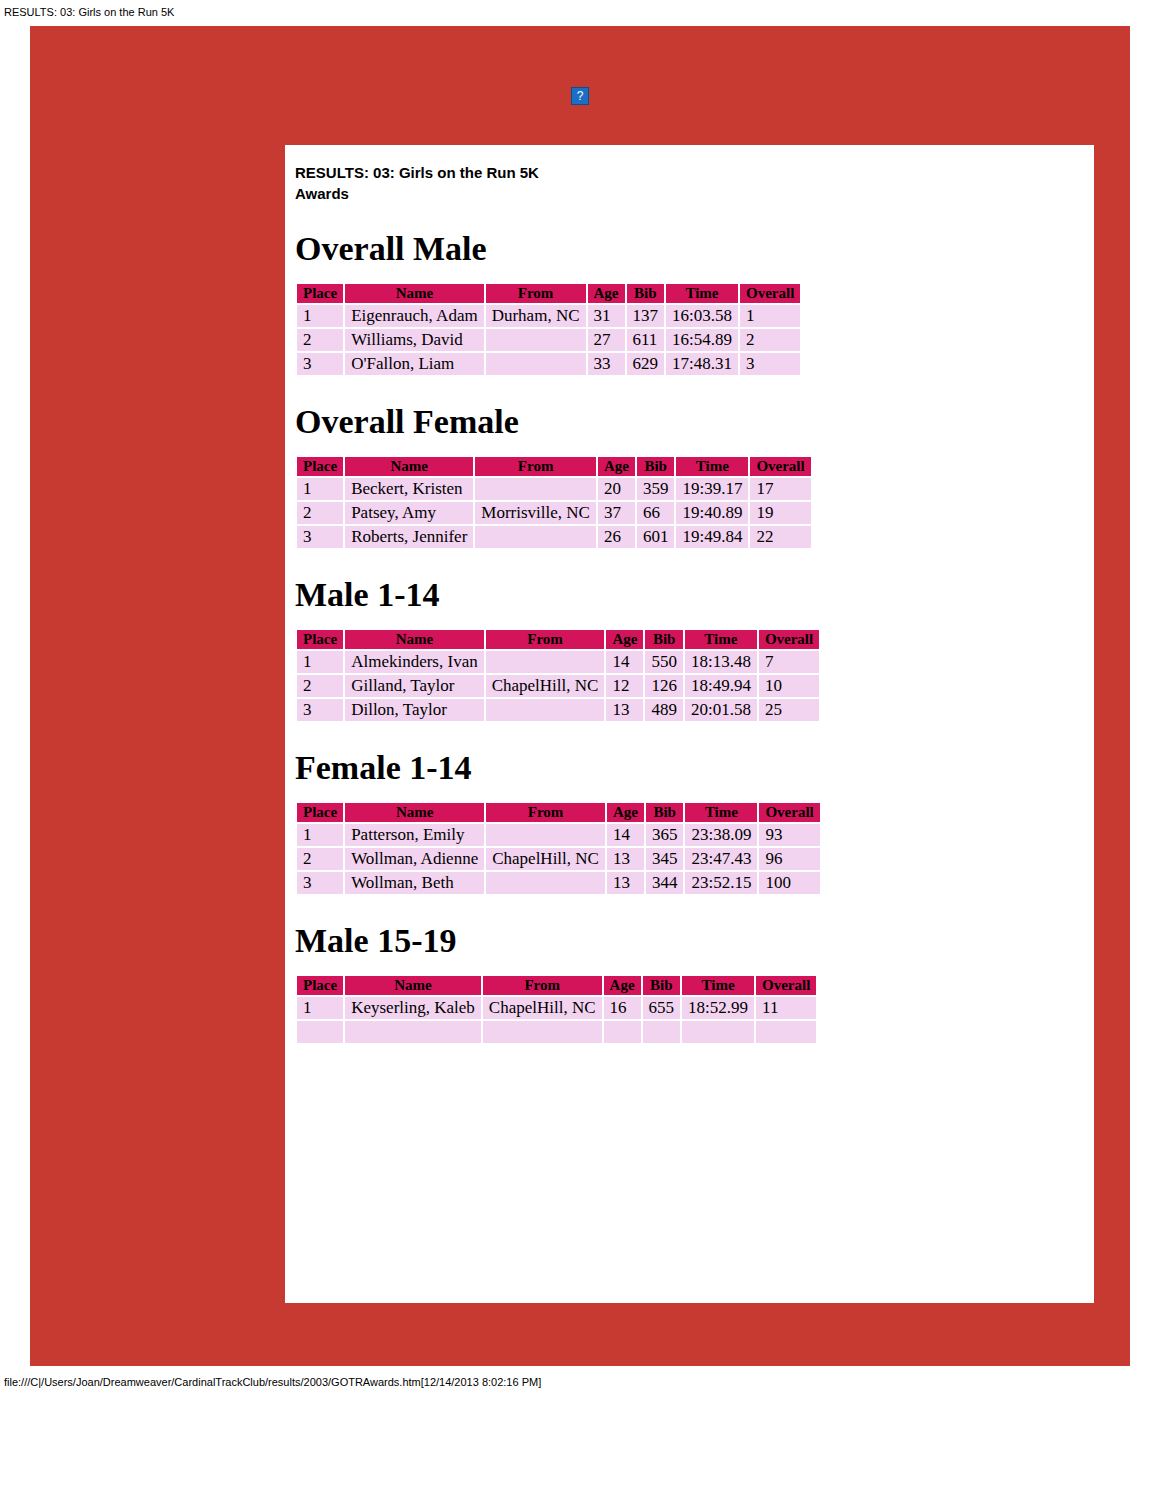RESULTS: 03: Girls on the Run 5K
?
RESULTS: 03: Girls on the Run 5K
Awards
Overall Male
| Place | Name | From | Age | Bib | Time | Overall |
| --- | --- | --- | --- | --- | --- | --- |
| 1 | Eigenrauch, Adam | Durham, NC | 31 | 137 | 16:03.58 | 1 |
| 2 | Williams, David | | 27 | 611 | 16:54.89 | 2 |
| 3 | O'Fallon, Liam | | 33 | 629 | 17:48.31 | 3 |
Overall Female
| Place | Name | From | Age | Bib | Time | Overall |
| --- | --- | --- | --- | --- | --- | --- |
| 1 | Beckert, Kristen | | 20 | 359 | 19:39.17 | 17 |
| 2 | Patsey, Amy | Morrisville, NC | 37 | 66 | 19:40.89 | 19 |
| 3 | Roberts, Jennifer | | 26 | 601 | 19:49.84 | 22 |
Male 1-14
| Place | Name | From | Age | Bib | Time | Overall |
| --- | --- | --- | --- | --- | --- | --- |
| 1 | Almekinders, Ivan | | 14 | 550 | 18:13.48 | 7 |
| 2 | Gilland, Taylor | ChapelHill, NC | 12 | 126 | 18:49.94 | 10 |
| 3 | Dillon, Taylor | | 13 | 489 | 20:01.58 | 25 |
Female 1-14
| Place | Name | From | Age | Bib | Time | Overall |
| --- | --- | --- | --- | --- | --- | --- |
| 1 | Patterson, Emily | | 14 | 365 | 23:38.09 | 93 |
| 2 | Wollman, Adienne | ChapelHill, NC | 13 | 345 | 23:47.43 | 96 |
| 3 | Wollman, Beth | | 13 | 344 | 23:52.15 | 100 |
Male 15-19
| Place | Name | From | Age | Bib | Time | Overall |
| --- | --- | --- | --- | --- | --- | --- |
| 1 | Keyserling, Kaleb | ChapelHill, NC | 16 | 655 | 18:52.99 | 11 |
file:///C|/Users/Joan/Dreamweaver/CardinalTrackClub/results/2003/GOTRAwards.htm[12/14/2013 8:02:16 PM]